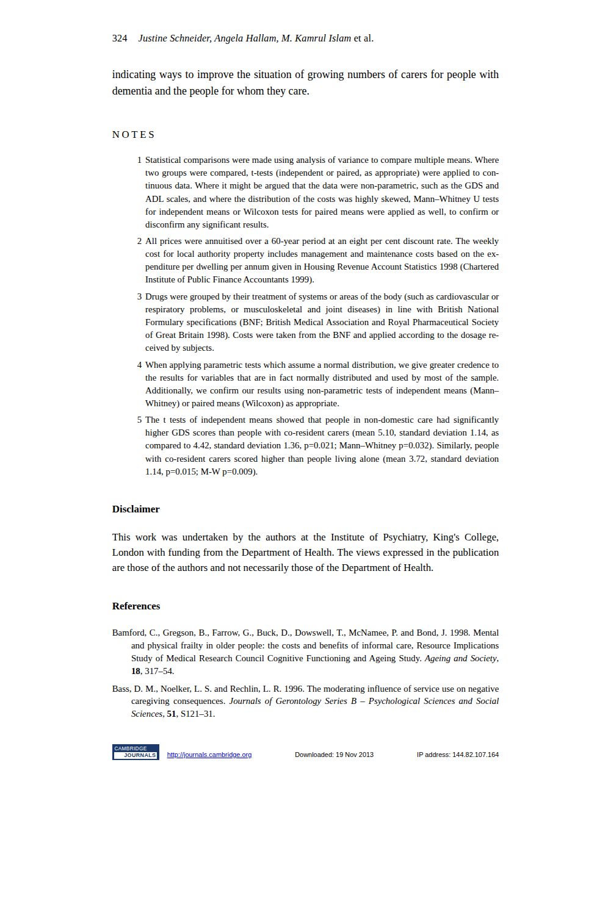324 Justine Schneider, Angela Hallam, M. Kamrul Islam et al.
indicating ways to improve the situation of growing numbers of carers for people with dementia and the people for whom they care.
Notes
Statistical comparisons were made using analysis of variance to compare multiple means. Where two groups were compared, t-tests (independent or paired, as appropriate) were applied to continuous data. Where it might be argued that the data were non-parametric, such as the GDS and ADL scales, and where the distribution of the costs was highly skewed, Mann–Whitney U tests for independent means or Wilcoxon tests for paired means were applied as well, to confirm or disconfirm any significant results.
All prices were annuitised over a 60-year period at an eight per cent discount rate. The weekly cost for local authority property includes management and maintenance costs based on the expenditure per dwelling per annum given in Housing Revenue Account Statistics 1998 (Chartered Institute of Public Finance Accountants 1999).
Drugs were grouped by their treatment of systems or areas of the body (such as cardiovascular or respiratory problems, or musculoskeletal and joint diseases) in line with British National Formulary specifications (BNF; British Medical Association and Royal Pharmaceutical Society of Great Britain 1998). Costs were taken from the BNF and applied according to the dosage received by subjects.
When applying parametric tests which assume a normal distribution, we give greater credence to the results for variables that are in fact normally distributed and used by most of the sample. Additionally, we confirm our results using non-parametric tests of independent means (Mann–Whitney) or paired means (Wilcoxon) as appropriate.
The t tests of independent means showed that people in non-domestic care had significantly higher GDS scores than people with co-resident carers (mean 5.10, standard deviation 1.14, as compared to 4.42, standard deviation 1.36, p=0.021; Mann–Whitney p=0.032). Similarly, people with co-resident carers scored higher than people living alone (mean 3.72, standard deviation 1.14, p=0.015; M-W p=0.009).
Disclaimer
This work was undertaken by the authors at the Institute of Psychiatry, King's College, London with funding from the Department of Health. The views expressed in the publication are those of the authors and not necessarily those of the Department of Health.
References
Bamford, C., Gregson, B., Farrow, G., Buck, D., Dowswell, T., McNamee, P. and Bond, J. 1998. Mental and physical frailty in older people: the costs and benefits of informal care, Resource Implications Study of Medical Research Council Cognitive Functioning and Ageing Study. Ageing and Society, 18, 317–54.
Bass, D. M., Noelker, L. S. and Rechlin, L. R. 1996. The moderating influence of service use on negative caregiving consequences. Journals of Gerontology Series B – Psychological Sciences and Social Sciences, 51, S121–31.
CAMBRIDGE JOURNALS
http://journals.cambridge.org Downloaded: 19 Nov 2013 IP address: 144.82.107.164